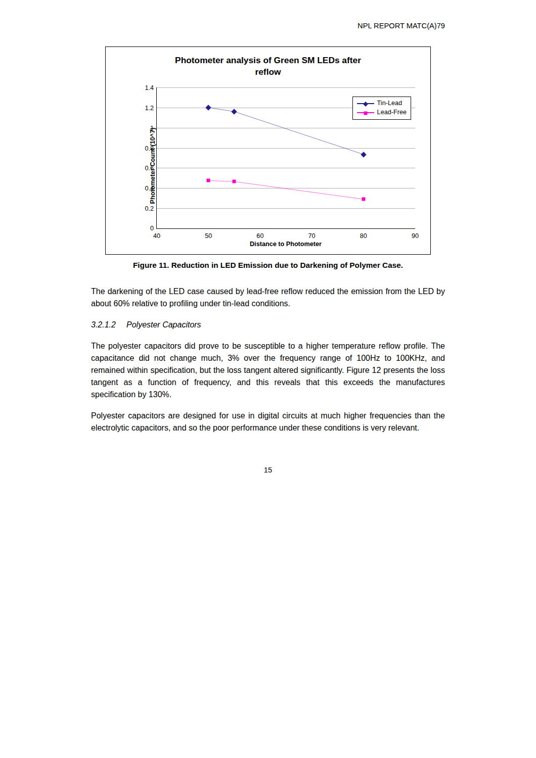NPL REPORT MATC(A)79
Photometer analysis of Green SM LEDs after
reflow
Photometer Count (10^7)
1.4
1.2
1
0.8
0.6
0.4
0.2
0
40
50
60
70
80
90
Tin-Lead
Lead-Free
Distance to Photometer
Figure 11. Reduction in LED Emission due to Darkening of Polymer Case.
The darkening of the LED case caused by lead-free reflow reduced the emission from the LED by about 60% relative to profiling under tin-lead conditions.
3.2.1.2 Polyester Capacitors
The polyester capacitors did prove to be susceptible to a higher temperature reflow profile. The capacitance did not change much, 3% over the frequency range of 100Hz to 100KHz, and remained within specification, but the loss tangent altered significantly. Figure 12 presents the loss tangent as a function of frequency, and this reveals that this exceeds the manufactures specification by 130%.
Polyester capacitors are designed for use in digital circuits at much higher frequencies than the electrolytic capacitors, and so the poor performance under these conditions is very relevant.
15